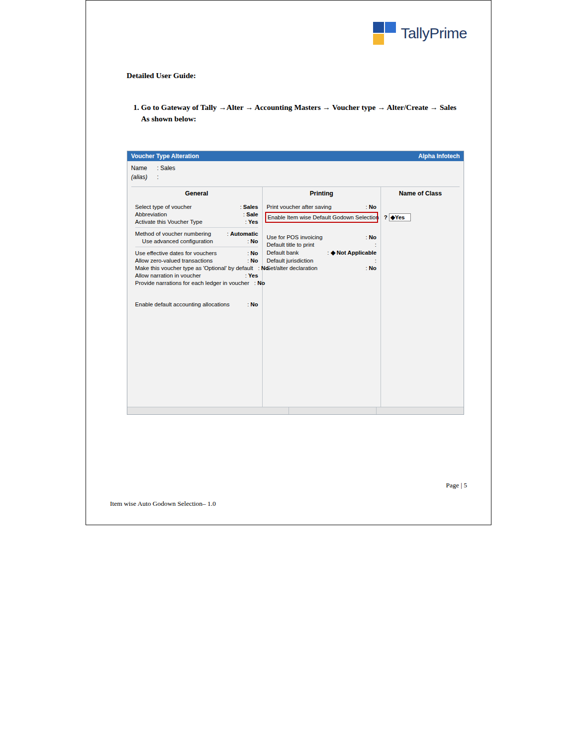TallyPrime
Detailed User Guide:
Go to Gateway of Tally →Alter → Accounting Masters → Voucher type → Alter/Create → Sales As shown below:
Voucher Type Alteration Alpha Infotech
Name: Sales
(alias):
General
Select type of voucher Sales
Abbreviation Sale
Activate this Voucher Type Yes
Method of voucher numbering Automatic
Use advanced configuration No
Use effective dates for vouchers No
Allow zero-valued transactions No
Make this voucher type as 'Optional' by default No
Allow narration in voucher Yes
Provide narrations for each ledger in voucher No
Enable default accounting allocations No
Printing
Print voucher after saving No
Enable Item wise Default Godown Selection ? ◆Yes
Use for POS invoicing No
Default title to print
Default bank◆ Not Applicable
Default jurisdiction
Set/alter declaration No
Name of Class
Page | 5
Item wise Auto Godown Selection– 1.0